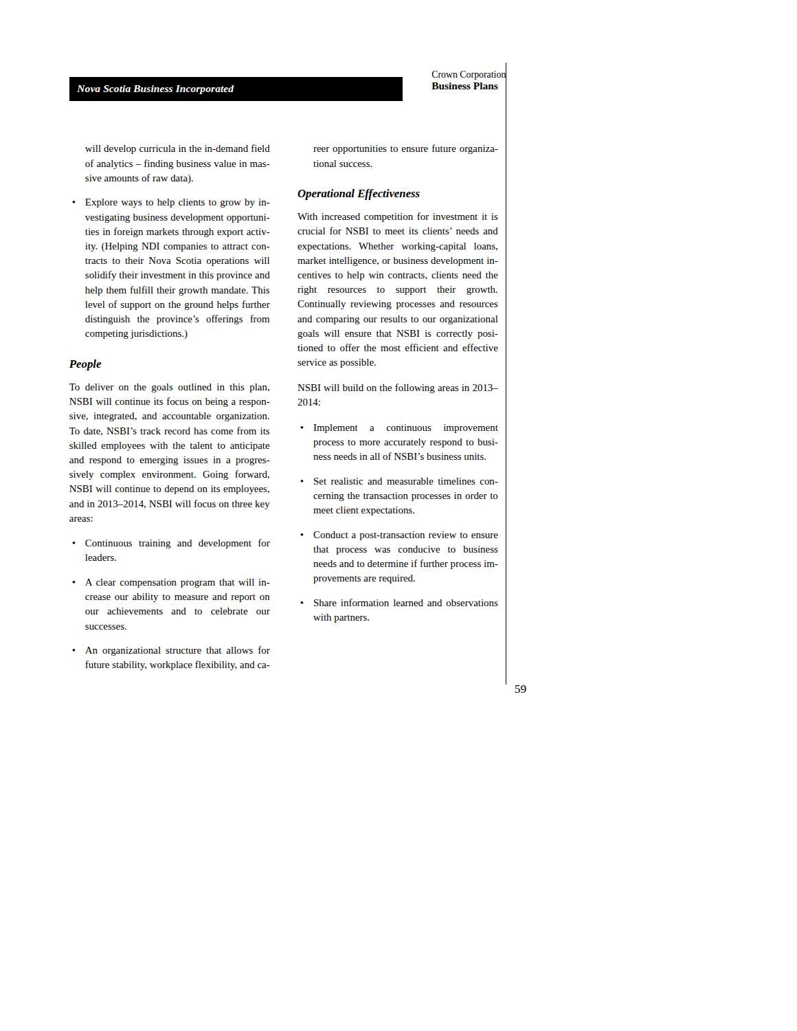Nova Scotia Business Incorporated
Crown Corporation Business Plans
will develop curricula in the in-demand field of analytics – finding business value in massive amounts of raw data).
Explore ways to help clients to grow by investigating business development opportunities in foreign markets through export activity. (Helping NDI companies to attract contracts to their Nova Scotia operations will solidify their investment in this province and help them fulfill their growth mandate. This level of support on the ground helps further distinguish the province’s offerings from competing jurisdictions.)
People
To deliver on the goals outlined in this plan, NSBI will continue its focus on being a responsive, integrated, and accountable organization. To date, NSBI’s track record has come from its skilled employees with the talent to anticipate and respond to emerging issues in a progressively complex environment. Going forward, NSBI will continue to depend on its employees, and in 2013–2014, NSBI will focus on three key areas:
Continuous training and development for leaders.
A clear compensation program that will increase our ability to measure and report on our achievements and to celebrate our successes.
An organizational structure that allows for future stability, workplace flexibility, and career opportunities to ensure future organizational success.
Operational Effectiveness
With increased competition for investment it is crucial for NSBI to meet its clients’ needs and expectations. Whether working-capital loans, market intelligence, or business development incentives to help win contracts, clients need the right resources to support their growth. Continually reviewing processes and resources and comparing our results to our organizational goals will ensure that NSBI is correctly positioned to offer the most efficient and effective service as possible.
NSBI will build on the following areas in 2013–2014:
Implement a continuous improvement process to more accurately respond to business needs in all of NSBI’s business units.
Set realistic and measurable timelines concerning the transaction processes in order to meet client expectations.
Conduct a post-transaction review to ensure that process was conducive to business needs and to determine if further process improvements are required.
Share information learned and observations with partners.
59